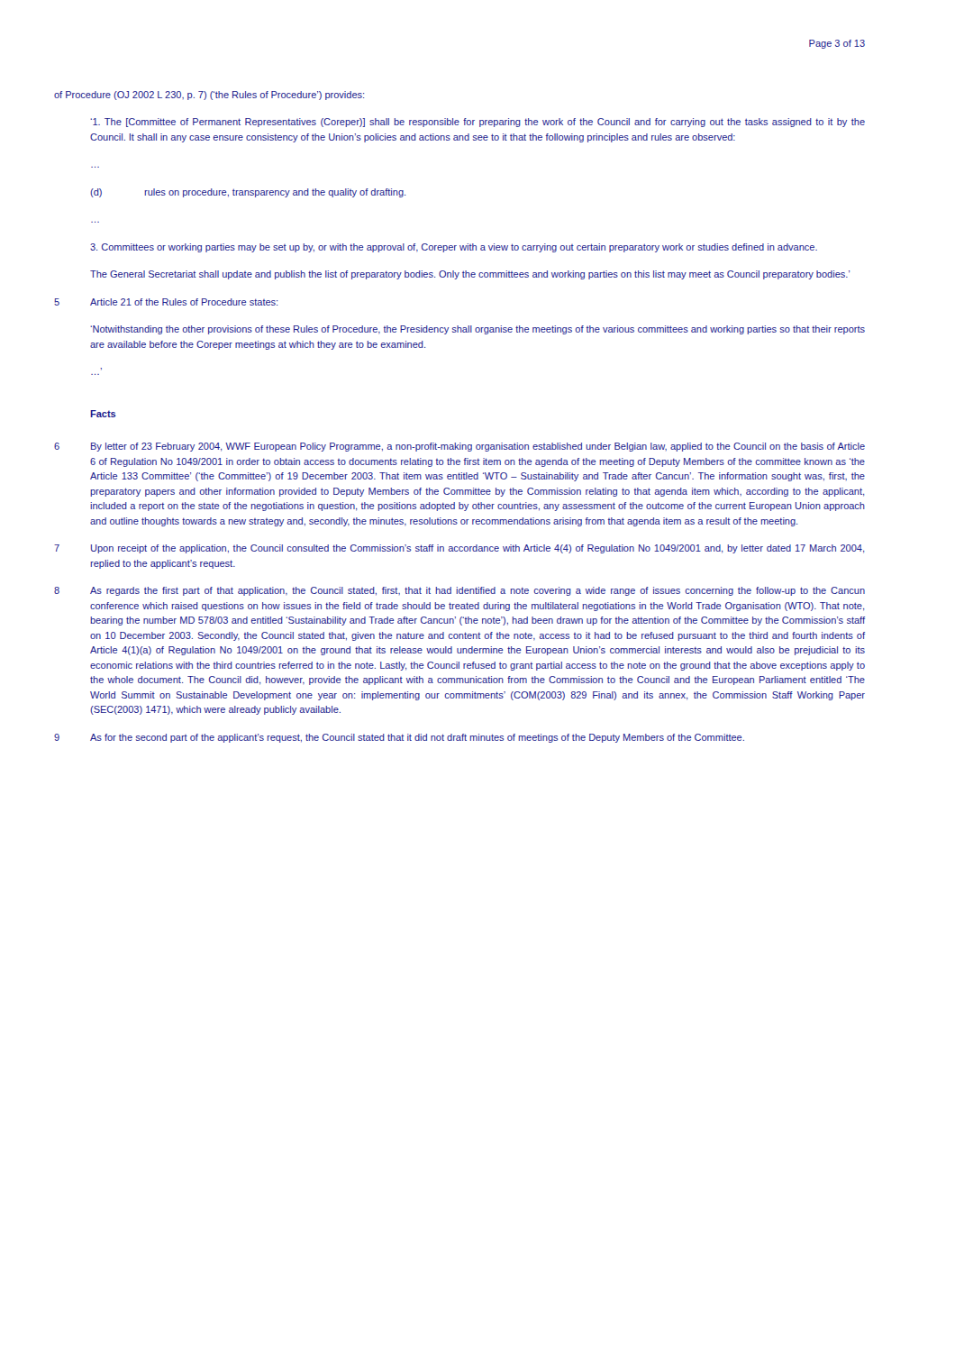Page 3 of 13
of Procedure (OJ 2002 L 230, p. 7) (‘the Rules of Procedure’) provides:
‘1. The [Committee of Permanent Representatives (Coreper)] shall be responsible for preparing the work of the Council and for carrying out the tasks assigned to it by the Council. It shall in any case ensure consistency of the Union’s policies and actions and see to it that the following principles and rules are observed:
…
(d)
rules on procedure, transparency and the quality of drafting.
…
3. Committees or working parties may be set up by, or with the approval of, Coreper with a view to carrying out certain preparatory work or studies defined in advance.
The General Secretariat shall update and publish the list of preparatory bodies. Only the committees and working parties on this list may meet as Council preparatory bodies.’
5
Article 21 of the Rules of Procedure states:
‘Notwithstanding the other provisions of these Rules of Procedure, the Presidency shall organise the meetings of the various committees and working parties so that their reports are available before the Coreper meetings at which they are to be examined.
…’
Facts
6
By letter of 23 February 2004, WWF European Policy Programme, a non-profit-making organisation established under Belgian law, applied to the Council on the basis of Article 6 of Regulation No 1049/2001 in order to obtain access to documents relating to the first item on the agenda of the meeting of Deputy Members of the committee known as ‘the Article 133 Committee’ (‘the Committee’) of 19 December 2003. That item was entitled ‘WTO – Sustainability and Trade after Cancun’. The information sought was, first, the preparatory papers and other information provided to Deputy Members of the Committee by the Commission relating to that agenda item which, according to the applicant, included a report on the state of the negotiations in question, the positions adopted by other countries, any assessment of the outcome of the current European Union approach and outline thoughts towards a new strategy and, secondly, the minutes, resolutions or recommendations arising from that agenda item as a result of the meeting.
7
Upon receipt of the application, the Council consulted the Commission’s staff in accordance with Article 4(4) of Regulation No 1049/2001 and, by letter dated 17 March 2004, replied to the applicant’s request.
8
As regards the first part of that application, the Council stated, first, that it had identified a note covering a wide range of issues concerning the follow-up to the Cancun conference which raised questions on how issues in the field of trade should be treated during the multilateral negotiations in the World Trade Organisation (WTO). That note, bearing the number MD 578/03 and entitled ‘Sustainability and Trade after Cancun’ (‘the note’), had been drawn up for the attention of the Committee by the Commission’s staff on 10 December 2003. Secondly, the Council stated that, given the nature and content of the note, access to it had to be refused pursuant to the third and fourth indents of Article 4(1)(a) of Regulation No 1049/2001 on the ground that its release would undermine the European Union’s commercial interests and would also be prejudicial to its economic relations with the third countries referred to in the note. Lastly, the Council refused to grant partial access to the note on the ground that the above exceptions apply to the whole document. The Council did, however, provide the applicant with a communication from the Commission to the Council and the European Parliament entitled ‘The World Summit on Sustainable Development one year on: implementing our commitments’ (COM(2003) 829 Final) and its annex, the Commission Staff Working Paper (SEC(2003) 1471), which were already publicly available.
9
As for the second part of the applicant’s request, the Council stated that it did not draft minutes of meetings of the Deputy Members of the Committee.